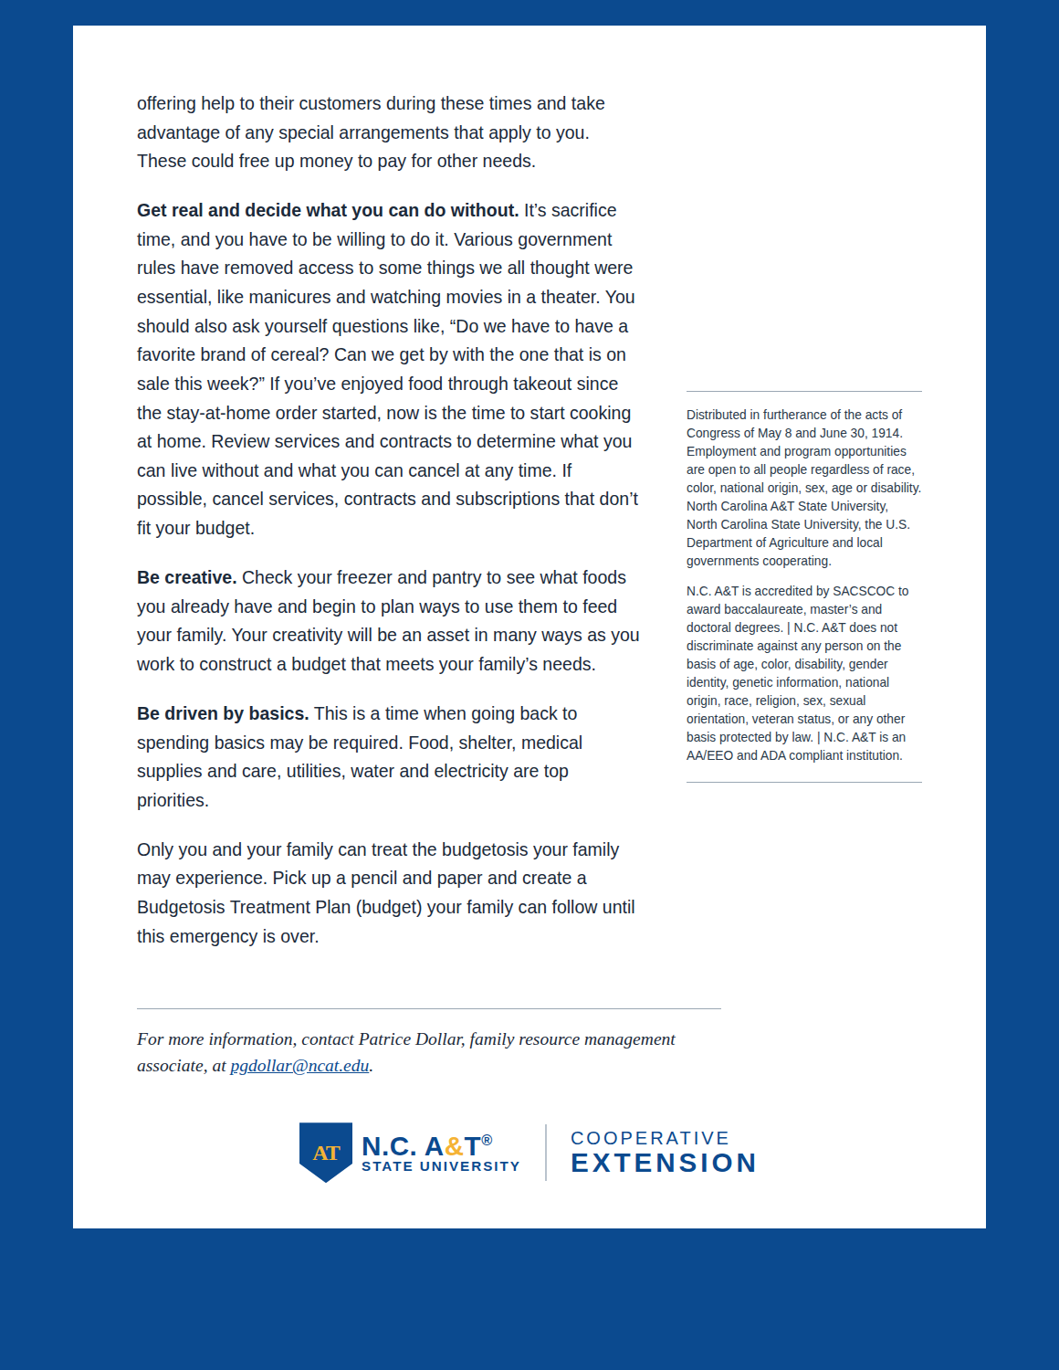offering help to their customers during these times and take advantage of any special arrangements that apply to you. These could free up money to pay for other needs.
Get real and decide what you can do without. It’s sacrifice time, and you have to be willing to do it. Various government rules have removed access to some things we all thought were essential, like manicures and watching movies in a theater. You should also ask yourself questions like, “Do we have to have a favorite brand of cereal? Can we get by with the one that is on sale this week?” If you’ve enjoyed food through takeout since the stay-at-home order started, now is the time to start cooking at home. Review services and contracts to determine what you can live without and what you can cancel at any time. If possible, cancel services, contracts and subscriptions that don’t fit your budget.
Be creative. Check your freezer and pantry to see what foods you already have and begin to plan ways to use them to feed your family. Your creativity will be an asset in many ways as you work to construct a budget that meets your family’s needs.
Be driven by basics. This is a time when going back to spending basics may be required. Food, shelter, medical supplies and care, utilities, water and electricity are top priorities.
Only you and your family can treat the budgetosis your family may experience. Pick up a pencil and paper and create a Budgetosis Treatment Plan (budget) your family can follow until this emergency is over.
Distributed in furtherance of the acts of Congress of May 8 and June 30, 1914. Employment and program opportunities are open to all people regardless of race, color, national origin, sex, age or disability. North Carolina A&T State University, North Carolina State University, the U.S. Department of Agriculture and local governments cooperating.
N.C. A&T is accredited by SACSCOC to award baccalaureate, master’s and doctoral degrees. | N.C. A&T does not discriminate against any person on the basis of age, color, disability, gender identity, genetic information, national origin, race, religion, sex, sexual orientation, veteran status, or any other basis protected by law. | N.C. A&T is an AA/EEO and ADA compliant institution.
For more information, contact Patrice Dollar, family resource management associate, at pgdollar@ncat.edu.
AT
N.C. A&T®
STATE UNIVERSITY
COOPERATIVE
EXTENSION